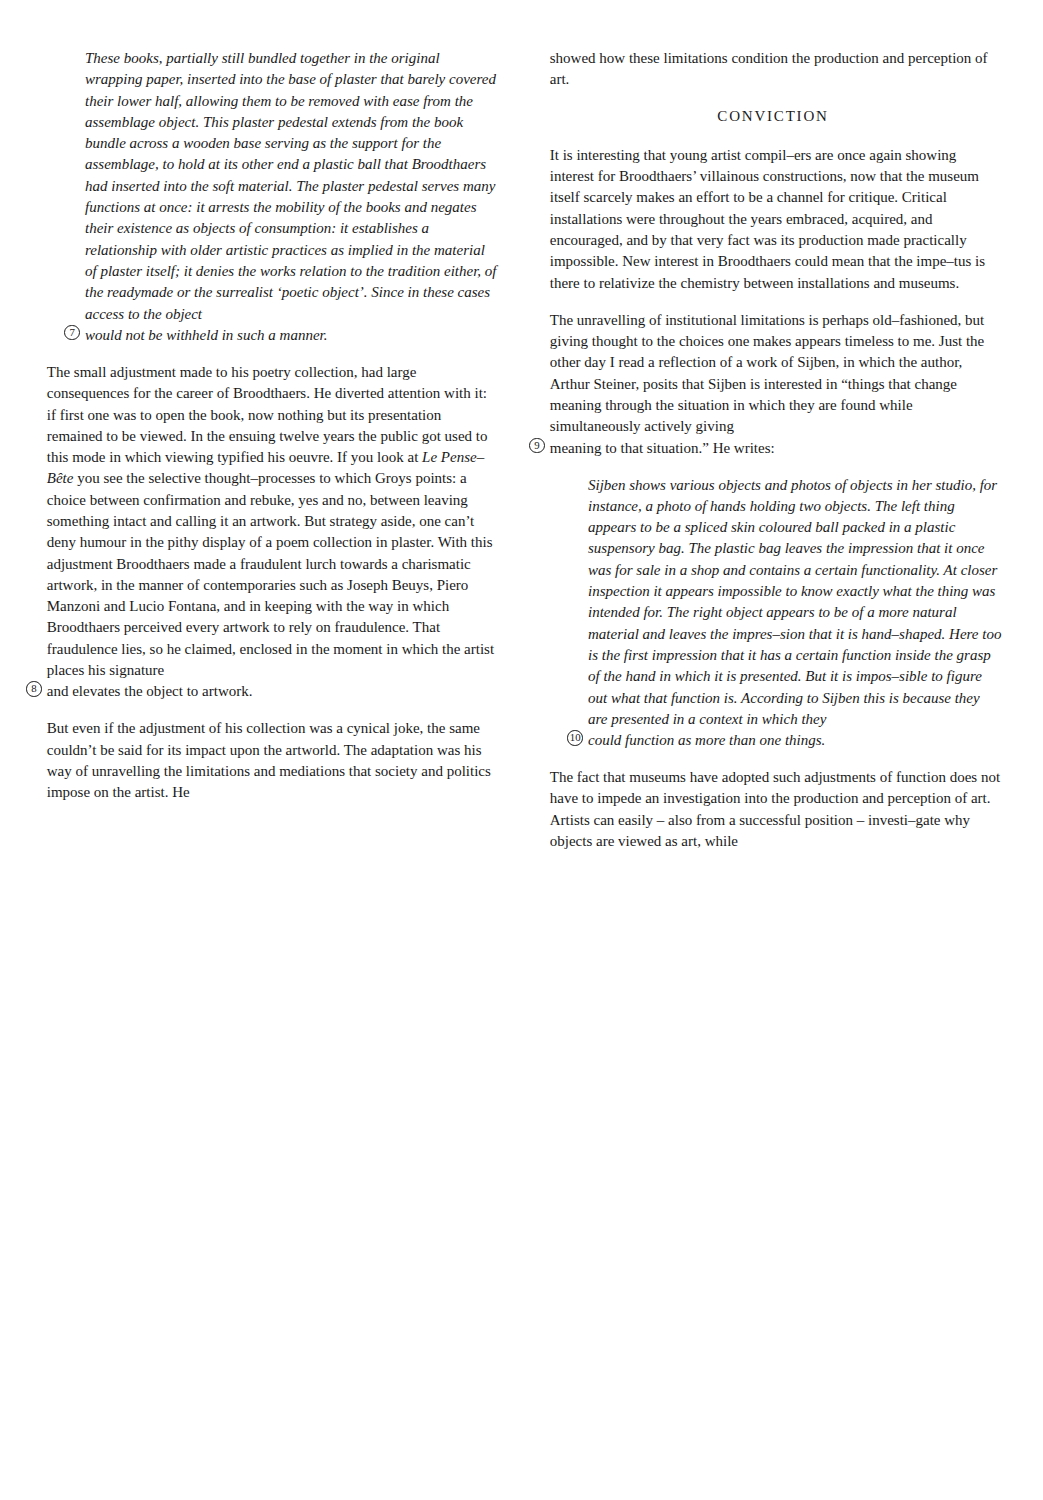These books, partially still bundled together in the original wrapping paper, inserted into the base of plaster that barely covered their lower half, allowing them to be removed with ease from the assemblage object. This plaster pedestal extends from the book bundle across a wooden base serving as the support for the assemblage, to hold at its other end a plastic ball that Broodthaers had inserted into the soft material. The plaster pedestal serves many functions at once: it arrests the mobility of the books and negates their existence as objects of consumption: it establishes a relationship with older artistic practices as implied in the material of plaster itself; it denies the works relation to the tradition either, of the readymade or the surrealist ‘poetic object’. Since in these cases access to the object 7would not be withheld in such a manner.
The small adjustment made to his poetry collection, had large consequences for the career of Broodthaers. He diverted attention with it: if first one was to open the book, now nothing but its presentation remained to be viewed. In the ensuing twelve years the public got used to this mode in which viewing typified his oeuvre. If you look at Le Pense–Bête you see the selective thought–processes to which Groys points: a choice between confirmation and rebuke, yes and no, between leaving something intact and calling it an artwork. But strategy aside, one can’t deny humour in the pithy display of a poem collection in plaster. With this adjustment Broodthaers made a fraudulent lurch towards a charismatic artwork, in the manner of contemporaries such as Joseph Beuys, Piero Manzoni and Lucio Fontana, and in keeping with the way in which Broodthaers perceived every artwork to rely on fraudulence. That fraudulence lies, so he claimed, enclosed in the moment in which the artist places his signature 8and elevates the object to artwork.
But even if the adjustment of his collection was a cynical joke, the same couldn’t be said for its impact upon the artworld. The adaptation was his way of unravelling the limitations and mediations that society and politics impose on the artist. He
showed how these limitations condition the production and perception of art.
Conviction
It is interesting that young artist compil–ers are once again showing interest for Broodthaers’ villainous constructions, now that the museum itself scarcely makes an effort to be a channel for critique. Critical installations were throughout the years embraced, acquired, and encouraged, and by that very fact was its production made practically impossible. New interest in Broodthaers could mean that the impe–tus is there to relativize the chemistry between installations and museums.
The unravelling of institutional limitations is perhaps old–fashioned, but giving thought to the choices one makes appears timeless to me. Just the other day I read a reflection of a work of Sijben, in which the author, Arthur Steiner, posits that Sijben is interested in “things that change meaning through the situation in which they are found while simultaneously actively giving 9meaning to that situation.” He writes:
Sijben shows various objects and photos of objects in her studio, for instance, a photo of hands holding two objects. The left thing appears to be a spliced skin coloured ball packed in a plastic suspensory bag. The plastic bag leaves the impression that it once was for sale in a shop and contains a certain functionality. At closer inspection it appears impossible to know exactly what the thing was intended for. The right object appears to be of a more natural material and leaves the impres–sion that it is hand–shaped. Here too is the first impression that it has a certain function inside the grasp of the hand in which it is presented. But it is impos–sible to figure out what that function is. According to Sijben this is because they are presented in a context in which they 10could function as more than one things.
The fact that museums have adopted such adjustments of function does not have to impede an investigation into the production and perception of art. Artists can easily – also from a successful position – investi–gate why objects are viewed as art, while